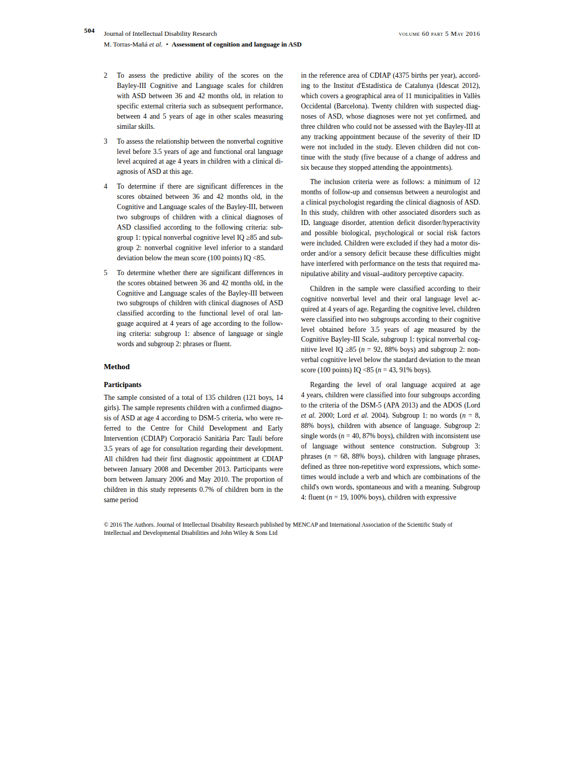504
Journal of Intellectual Disability Research
volume 60 part 5 May 2016
M. Torras-Mañá et al. • Assessment of cognition and language in ASD
To assess the predictive ability of the scores on the Bayley-III Cognitive and Language scales for children with ASD between 36 and 42 months old, in relation to specific external criteria such as subsequent performance, between 4 and 5 years of age in other scales measuring similar skills.
To assess the relationship between the nonverbal cognitive level before 3.5 years of age and functional oral language level acquired at age 4 years in children with a clinical diagnosis of ASD at this age.
To determine if there are significant differences in the scores obtained between 36 and 42 months old, in the Cognitive and Language scales of the Bayley-III, between two subgroups of children with a clinical diagnoses of ASD classified according to the following criteria: subgroup 1: typical nonverbal cognitive level IQ ≥85 and subgroup 2: nonverbal cognitive level inferior to a standard deviation below the mean score (100 points) IQ <85.
To determine whether there are significant differences in the scores obtained between 36 and 42 months old, in the Cognitive and Language scales of the Bayley-III between two subgroups of children with clinical diagnoses of ASD classified according to the functional level of oral language acquired at 4 years of age according to the following criteria: subgroup 1: absence of language or single words and subgroup 2: phrases or fluent.
Method
Participants
The sample consisted of a total of 135 children (121 boys, 14 girls). The sample represents children with a confirmed diagnosis of ASD at age 4 according to DSM-5 criteria, who were referred to the Centre for Child Development and Early Intervention (CDIAP) Corporació Sanitària Parc Taulí before 3.5 years of age for consultation regarding their development. All children had their first diagnostic appointment at CDIAP between January 2008 and December 2013. Participants were born between January 2006 and May 2010. The proportion of children in this study represents 0.7% of children born in the same period
in the reference area of CDIAP (4375 births per year), according to the Institut d'Estadística de Catalunya (Idescat 2012), which covers a geographical area of 11 municipalities in Vallès Occidental (Barcelona). Twenty children with suspected diagnoses of ASD, whose diagnoses were not yet confirmed, and three children who could not be assessed with the Bayley-III at any tracking appointment because of the severity of their ID were not included in the study. Eleven children did not continue with the study (five because of a change of address and six because they stopped attending the appointments).
The inclusion criteria were as follows: a minimum of 12 months of follow-up and consensus between a neurologist and a clinical psychologist regarding the clinical diagnosis of ASD. In this study, children with other associated disorders such as ID, language disorder, attention deficit disorder/hyperactivity and possible biological, psychological or social risk factors were included. Children were excluded if they had a motor disorder and/or a sensory deficit because these difficulties might have interfered with performance on the tests that required manipulative ability and visual–auditory perceptive capacity.
Children in the sample were classified according to their cognitive nonverbal level and their oral language level acquired at 4 years of age. Regarding the cognitive level, children were classified into two subgroups according to their cognitive level obtained before 3.5 years of age measured by the Cognitive Bayley-III Scale, subgroup 1: typical nonverbal cognitive level IQ ≥85 (n = 92, 88% boys) and subgroup 2: nonverbal cognitive level below the standard deviation to the mean score (100 points) IQ <85 (n = 43, 91% boys).
Regarding the level of oral language acquired at age 4 years, children were classified into four subgroups according to the criteria of the DSM-5 (APA 2013) and the ADOS (Lord et al. 2000; Lord et al. 2004). Subgroup 1: no words (n = 8, 88% boys), children with absence of language. Subgroup 2: single words (n = 40, 87% boys), children with inconsistent use of language without sentence construction. Subgroup 3: phrases (n = 68, 88% boys), children with language phrases, defined as three non-repetitive word expressions, which sometimes would include a verb and which are combinations of the child's own words, spontaneous and with a meaning. Subgroup 4: fluent (n = 19, 100% boys), children with expressive
© 2016 The Authors. Journal of Intellectual Disability Research published by MENCAP and International Association of the Scientific Study of Intellectual and Developmental Disabilities and John Wiley & Sons Ltd